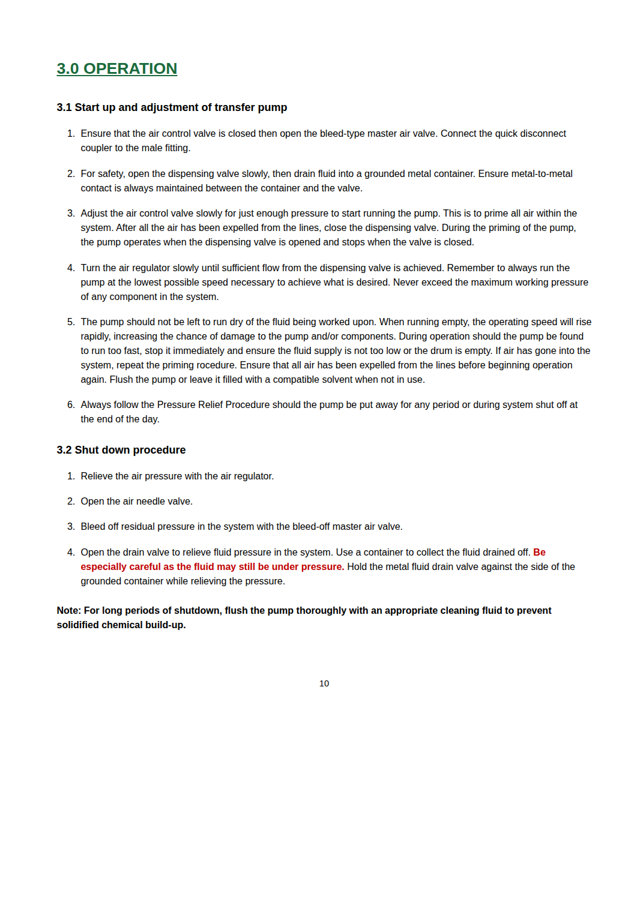3.0 OPERATION
3.1 Start up and adjustment of transfer pump
Ensure that the air control valve is closed then open the bleed-type master air valve. Connect the quick disconnect coupler to the male fitting.
For safety, open the dispensing valve slowly, then drain fluid into a grounded metal container. Ensure metal-to-metal contact is always maintained between the container and the valve.
Adjust the air control valve slowly for just enough pressure to start running the pump. This is to prime all air within the system. After all the air has been expelled from the lines, close the dispensing valve. During the priming of the pump, the pump operates when the dispensing valve is opened and stops when the valve is closed.
Turn the air regulator slowly until sufficient flow from the dispensing valve is achieved. Remember to always run the pump at the lowest possible speed necessary to achieve what is desired. Never exceed the maximum working pressure of any component in the system.
The pump should not be left to run dry of the fluid being worked upon. When running empty, the operating speed will rise rapidly, increasing the chance of damage to the pump and/or components. During operation should the pump be found to run too fast, stop it immediately and ensure the fluid supply is not too low or the drum is empty. If air has gone into the system, repeat the priming rocedure. Ensure that all air has been expelled from the lines before beginning operation again. Flush the pump or leave it filled with a compatible solvent when not in use.
Always follow the Pressure Relief Procedure should the pump be put away for any period or during system shut off at the end of the day.
3.2 Shut down procedure
Relieve the air pressure with the air regulator.
Open the air needle valve.
Bleed off residual pressure in the system with the bleed-off master air valve.
Open the drain valve to relieve fluid pressure in the system. Use a container to collect the fluid drained off. Be especially careful as the fluid may still be under pressure. Hold the metal fluid drain valve against the side of the grounded container while relieving the pressure.
Note: For long periods of shutdown, flush the pump thoroughly with an appropriate cleaning fluid to prevent solidified chemical build-up.
10